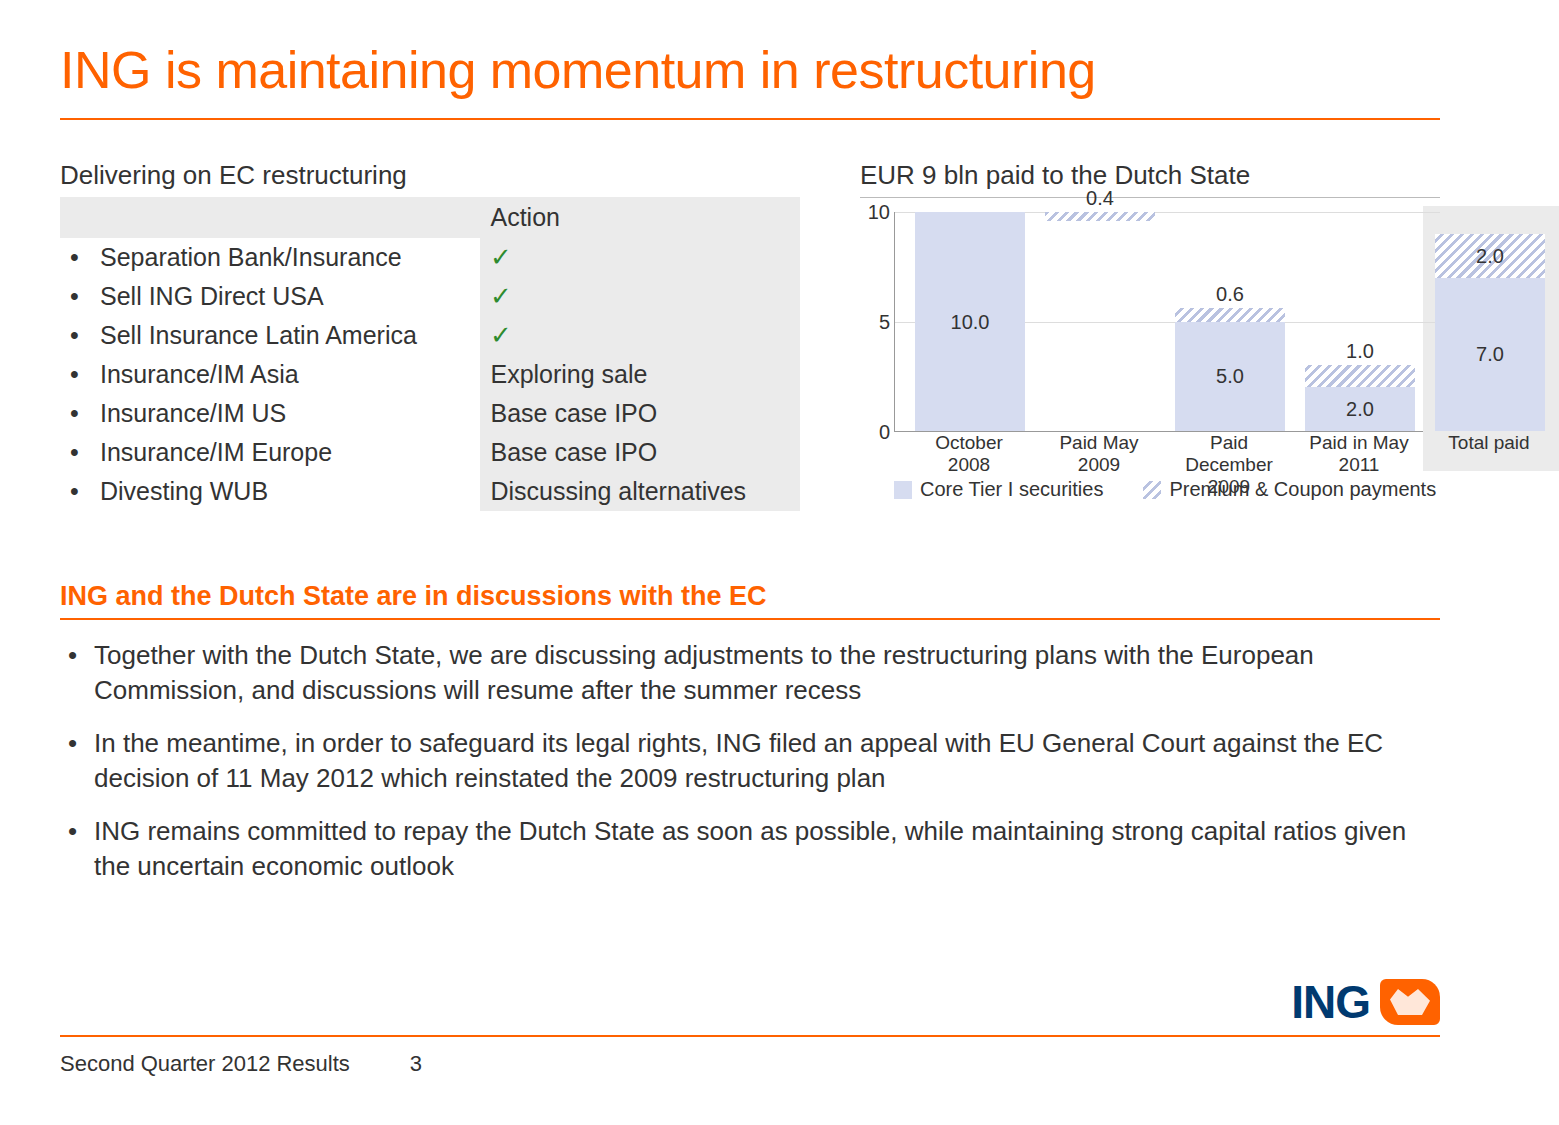ING is maintaining momentum in restructuring
Delivering on EC restructuring
| | Action |
| --- | --- |
| • | Separation Bank/Insurance | ✓ |
| • | Sell ING Direct USA | ✓ |
| • | Sell Insurance Latin America | ✓ |
| • | Insurance/IM Asia | Exploring sale |
| • | Insurance/IM US | Base case IPO |
| • | Insurance/IM Europe | Base case IPO |
| • | Divesting WUB | Discussing alternatives |
EUR 9 bln paid to the Dutch State
10 5 0
10.0
0.4
5.0
0.6
2.0
1.0
7.0
2.0
October
2008
Paid May
2009
Paid
December
2009
Paid in May
2011
Total paid
Core Tier I securities
Premium & Coupon payments
ING and the Dutch State are in discussions with the EC
Together with the Dutch State, we are discussing adjustments to the restructuring plans with the European Commission, and discussions will resume after the summer recess
In the meantime, in order to safeguard its legal rights, ING filed an appeal with EU General Court against the EC decision of 11 May 2012 which reinstated the 2009 restructuring plan
ING remains committed to repay the Dutch State as soon as possible, while maintaining strong capital ratios given the uncertain economic outlook
ING
Second Quarter 2012 Results 3